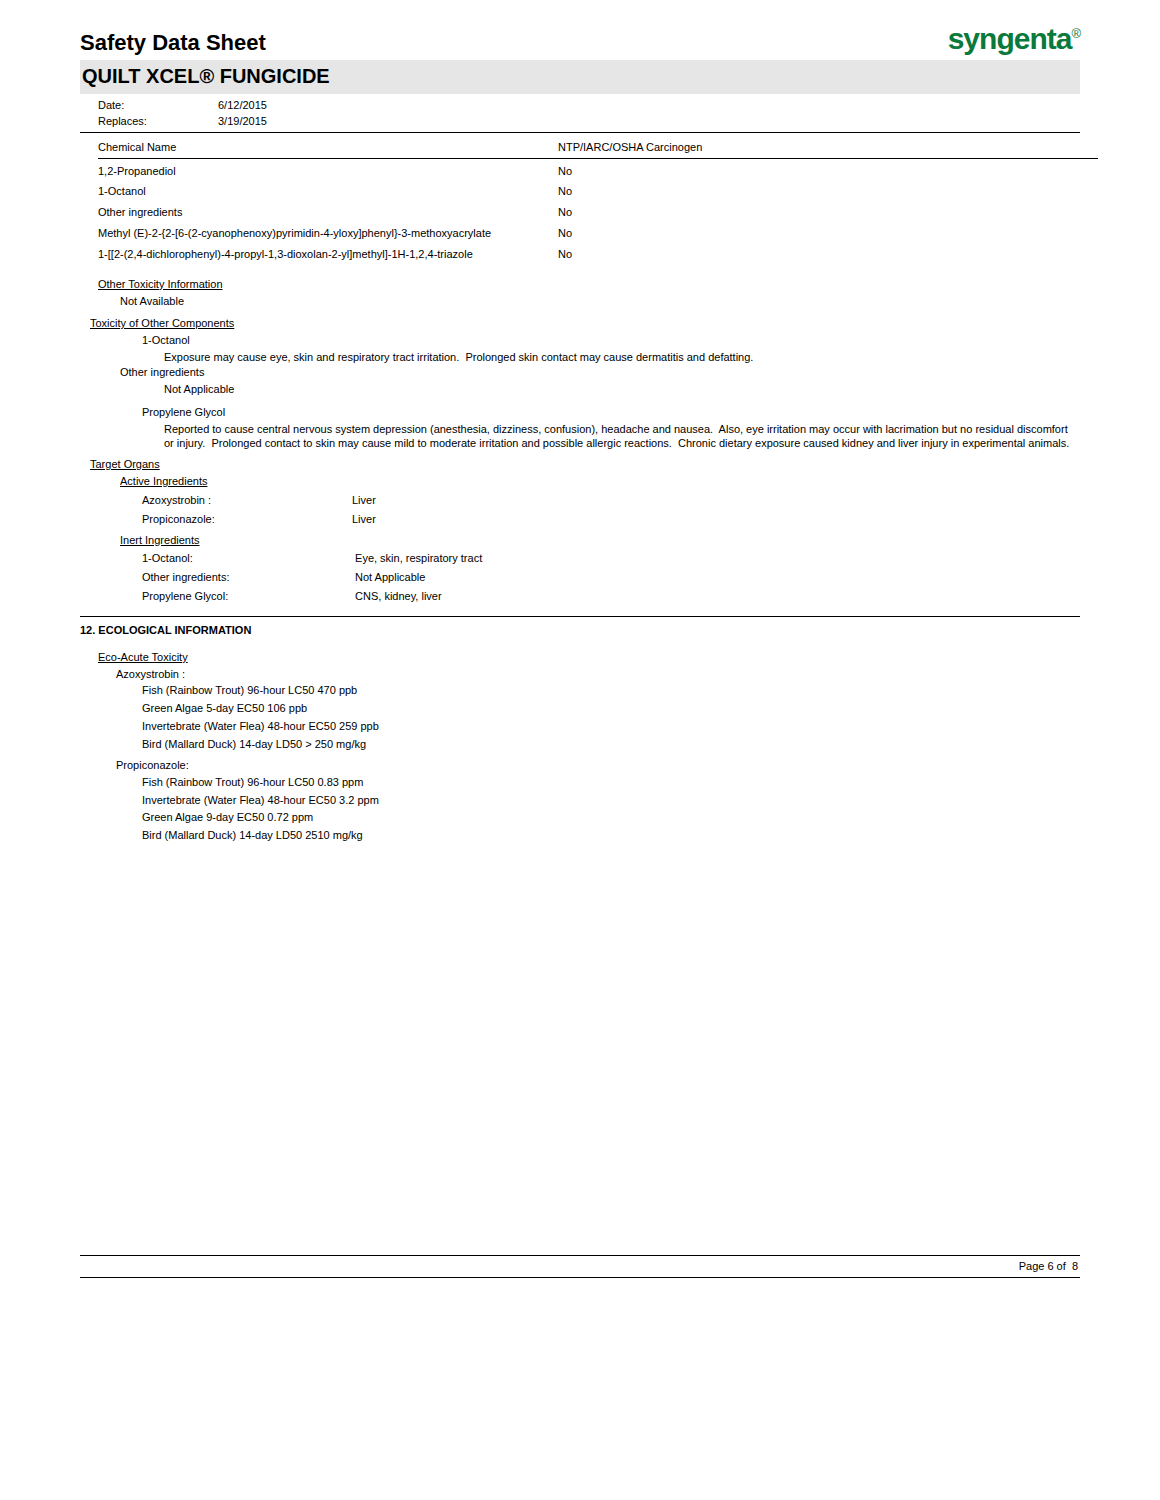Safety Data Sheet
syngenta®
QUILT XCEL® FUNGICIDE
| Date: | 6/12/2015 |
| Replaces: | 3/19/2015 |
| Chemical Name | NTP/IARC/OSHA Carcinogen |
| --- | --- |
| 1,2-Propanediol | No |
| 1-Octanol | No |
| Other ingredients | No |
| Methyl (E)-2-{2-[6-(2-cyanophenoxy)pyrimidin-4-yloxy]phenyl}-3-methoxyacrylate | No |
| 1-[[2-(2,4-dichlorophenyl)-4-propyl-1,3-dioxolan-2-yl]methyl]-1H-1,2,4-triazole | No |
Other Toxicity Information
Not Available
Toxicity of Other Components
1-Octanol
Exposure may cause eye, skin and respiratory tract irritation. Prolonged skin contact may cause dermatitis and defatting.
Other ingredients
Not Applicable
Propylene Glycol
Reported to cause central nervous system depression (anesthesia, dizziness, confusion), headache and nausea. Also, eye irritation may occur with lacrimation but no residual discomfort or injury. Prolonged contact to skin may cause mild to moderate irritation and possible allergic reactions. Chronic dietary exposure caused kidney and liver injury in experimental animals.
Target Organs
Active Ingredients
| Azoxystrobin : | Liver |
| Propiconazole: | Liver |
Inert Ingredients
| 1-Octanol: | Eye, skin, respiratory tract |
| Other ingredients: | Not Applicable |
| Propylene Glycol: | CNS, kidney, liver |
12. ECOLOGICAL INFORMATION
Eco-Acute Toxicity
Azoxystrobin :
Fish (Rainbow Trout) 96-hour LC50 470 ppb
Green Algae 5-day EC50 106 ppb
Invertebrate (Water Flea) 48-hour EC50 259 ppb
Bird (Mallard Duck) 14-day LD50 > 250 mg/kg
Propiconazole:
Fish (Rainbow Trout) 96-hour LC50 0.83 ppm
Invertebrate (Water Flea) 48-hour EC50 3.2 ppm
Green Algae 9-day EC50 0.72 ppm
Bird (Mallard Duck) 14-day LD50 2510 mg/kg
Page 6 of 8